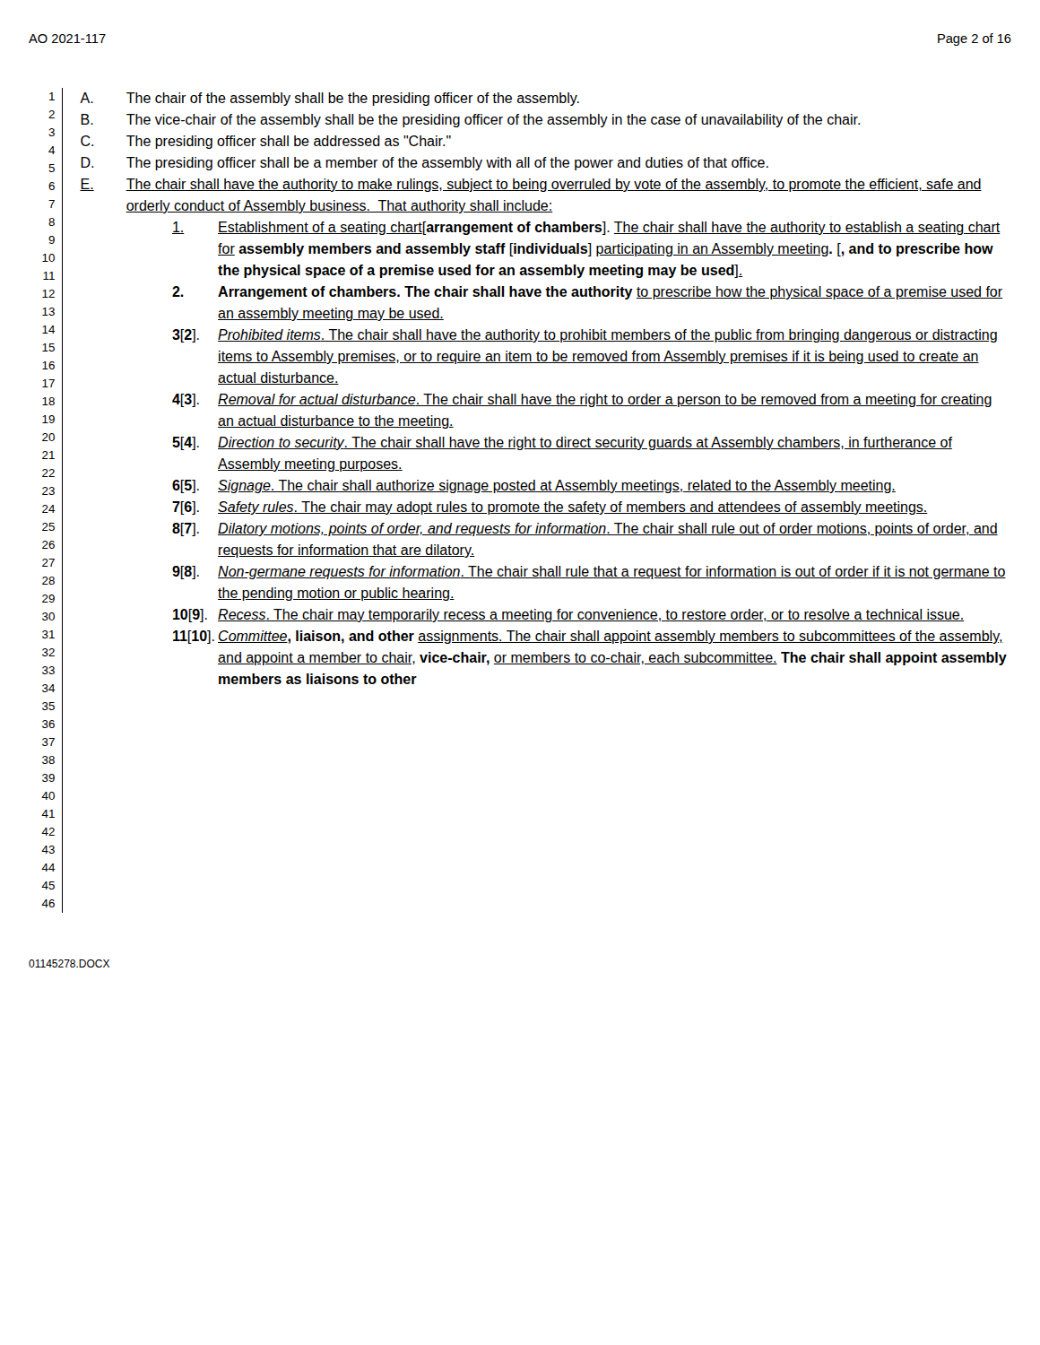AO 2021-117 Page 2 of 16
1
2
3
4
5
6
7
8
9
10
11
12
13
14
15
16
17
18
19
20
21
22
23
24
25
26
27
28
29
30
31
32
33
34
35
36
37
38
39
40
41
42
43
44
45
46
A. The chair of the assembly shall be the presiding officer of the assembly.
B. The vice-chair of the assembly shall be the presiding officer of the assembly in the case of unavailability of the chair.
C. The presiding officer shall be addressed as "Chair."
D. The presiding officer shall be a member of the assembly with all of the power and duties of that office.
E. The chair shall have the authority to make rulings, subject to being overruled by vote of the assembly, to promote the efficient, safe and orderly conduct of Assembly business. That authority shall include:
1. Establishment of a seating chart[arrangement of chambers]. The chair shall have the authority to establish a seating chart for assembly members and assembly staff [individuals] participating in an Assembly meeting. [, and to prescribe how the physical space of a premise used for an assembly meeting may be used].
2. Arrangement of chambers. The chair shall have the authority to prescribe how the physical space of a premise used for an assembly meeting may be used.
3[2]. Prohibited items. The chair shall have the authority to prohibit members of the public from bringing dangerous or distracting items to Assembly premises, or to require an item to be removed from Assembly premises if it is being used to create an actual disturbance.
4[3]. Removal for actual disturbance. The chair shall have the right to order a person to be removed from a meeting for creating an actual disturbance to the meeting.
5[4]. Direction to security. The chair shall have the right to direct security guards at Assembly chambers, in furtherance of Assembly meeting purposes.
6[5]. Signage. The chair shall authorize signage posted at Assembly meetings, related to the Assembly meeting.
7[6]. Safety rules. The chair may adopt rules to promote the safety of members and attendees of assembly meetings.
8[7]. Dilatory motions, points of order, and requests for information. The chair shall rule out of order motions, points of order, and requests for information that are dilatory.
9[8]. Non-germane requests for information. The chair shall rule that a request for information is out of order if it is not germane to the pending motion or public hearing.
10[9]. Recess. The chair may temporarily recess a meeting for convenience, to restore order, or to resolve a technical issue.
11[10]. Committee, liaison, and other assignments. The chair shall appoint assembly members to subcommittees of the assembly, and appoint a member to chair, vice-chair, or members to co-chair, each subcommittee. The chair shall appoint assembly members as liaisons to other
01145278.DOCX